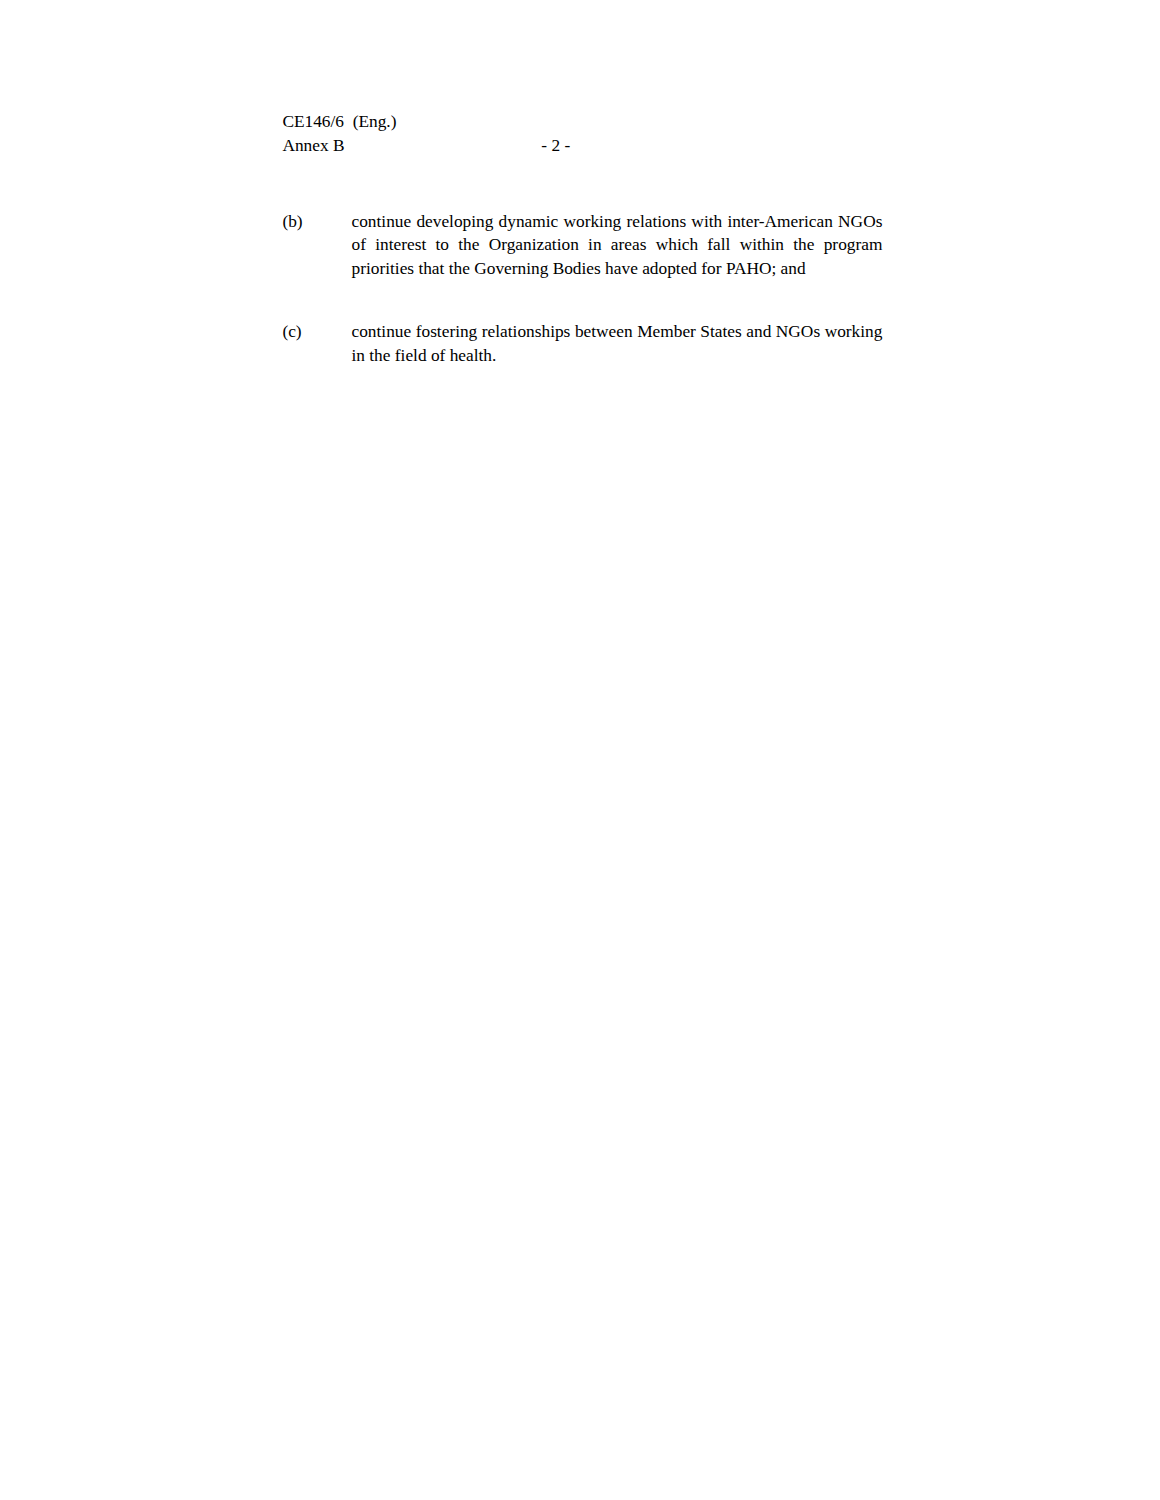CE146/6 (Eng.)
Annex B - 2 -
(b)
continue developing dynamic working relations with inter-American NGOs of interest to the Organization in areas which fall within the program priorities that the Governing Bodies have adopted for PAHO; and
(c)
continue fostering relationships between Member States and NGOs working in the field of health.